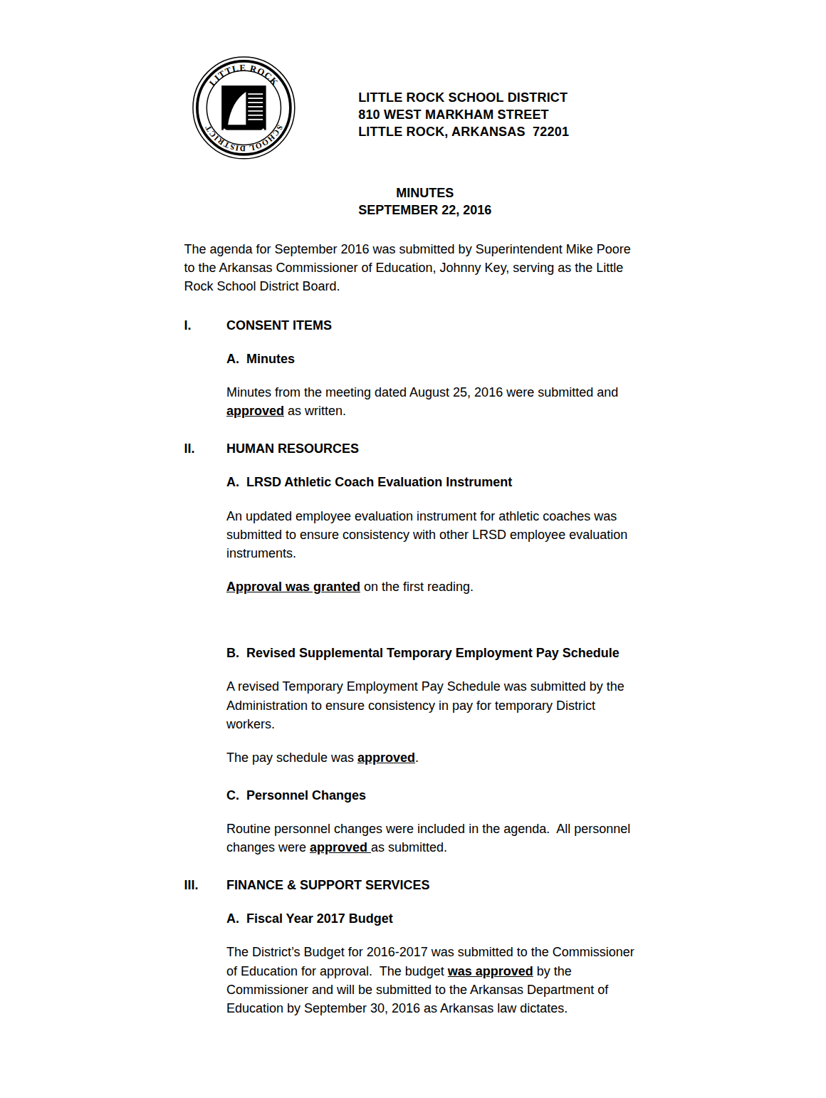LITTLE ROCK SCHOOL DISTRICT
LITTLE ROCK SCHOOL DISTRICT
810 WEST MARKHAM STREET
LITTLE ROCK, ARKANSAS 72201
MINUTES
SEPTEMBER 22, 2016
The agenda for September 2016 was submitted by Superintendent Mike Poore to the Arkansas Commissioner of Education, Johnny Key, serving as the Little Rock School District Board.
I. CONSENT ITEMS
A. Minutes
Minutes from the meeting dated August 25, 2016 were submitted and approved as written.
II. HUMAN RESOURCES
A. LRSD Athletic Coach Evaluation Instrument
An updated employee evaluation instrument for athletic coaches was submitted to ensure consistency with other LRSD employee evaluation instruments.
Approval was granted on the first reading.
B. Revised Supplemental Temporary Employment Pay Schedule
A revised Temporary Employment Pay Schedule was submitted by the Administration to ensure consistency in pay for temporary District workers.
The pay schedule was approved.
C. Personnel Changes
Routine personnel changes were included in the agenda. All personnel changes were approved as submitted.
III. FINANCE & SUPPORT SERVICES
A. Fiscal Year 2017 Budget
The District’s Budget for 2016-2017 was submitted to the Commissioner of Education for approval. The budget was approved by the Commissioner and will be submitted to the Arkansas Department of Education by September 30, 2016 as Arkansas law dictates.